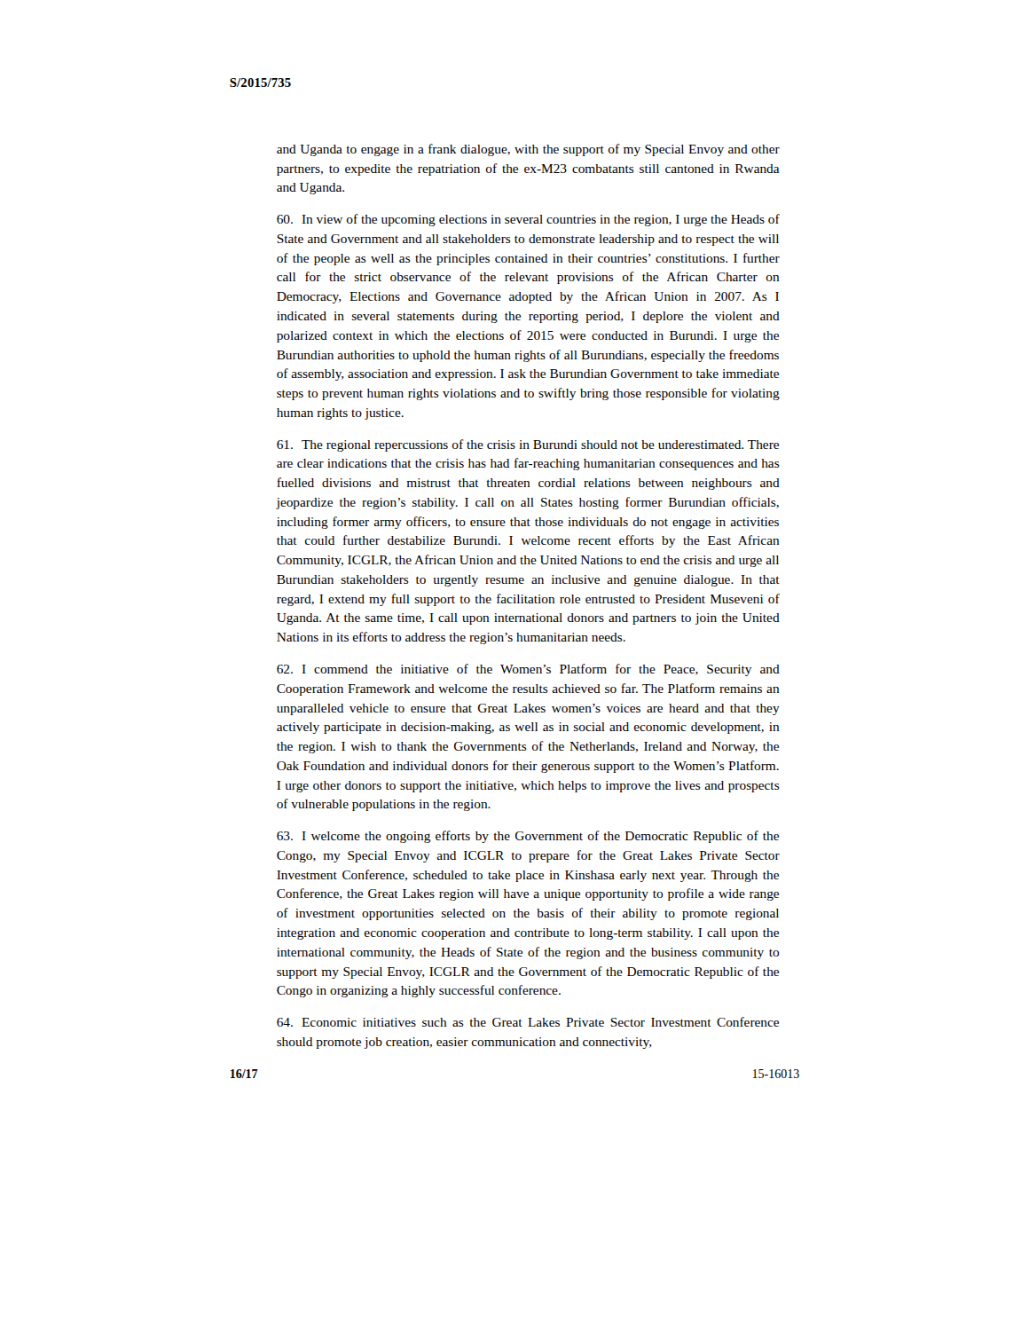S/2015/735
and Uganda to engage in a frank dialogue, with the support of my Special Envoy and other partners, to expedite the repatriation of the ex-M23 combatants still cantoned in Rwanda and Uganda.
60. In view of the upcoming elections in several countries in the region, I urge the Heads of State and Government and all stakeholders to demonstrate leadership and to respect the will of the people as well as the principles contained in their countries’ constitutions. I further call for the strict observance of the relevant provisions of the African Charter on Democracy, Elections and Governance adopted by the African Union in 2007. As I indicated in several statements during the reporting period, I deplore the violent and polarized context in which the elections of 2015 were conducted in Burundi. I urge the Burundian authorities to uphold the human rights of all Burundians, especially the freedoms of assembly, association and expression. I ask the Burundian Government to take immediate steps to prevent human rights violations and to swiftly bring those responsible for violating human rights to justice.
61. The regional repercussions of the crisis in Burundi should not be underestimated. There are clear indications that the crisis has had far-reaching humanitarian consequences and has fuelled divisions and mistrust that threaten cordial relations between neighbours and jeopardize the region’s stability. I call on all States hosting former Burundian officials, including former army officers, to ensure that those individuals do not engage in activities that could further destabilize Burundi. I welcome recent efforts by the East African Community, ICGLR, the African Union and the United Nations to end the crisis and urge all Burundian stakeholders to urgently resume an inclusive and genuine dialogue. In that regard, I extend my full support to the facilitation role entrusted to President Museveni of Uganda. At the same time, I call upon international donors and partners to join the United Nations in its efforts to address the region’s humanitarian needs.
62. I commend the initiative of the Women’s Platform for the Peace, Security and Cooperation Framework and welcome the results achieved so far. The Platform remains an unparalleled vehicle to ensure that Great Lakes women’s voices are heard and that they actively participate in decision-making, as well as in social and economic development, in the region. I wish to thank the Governments of the Netherlands, Ireland and Norway, the Oak Foundation and individual donors for their generous support to the Women’s Platform. I urge other donors to support the initiative, which helps to improve the lives and prospects of vulnerable populations in the region.
63. I welcome the ongoing efforts by the Government of the Democratic Republic of the Congo, my Special Envoy and ICGLR to prepare for the Great Lakes Private Sector Investment Conference, scheduled to take place in Kinshasa early next year. Through the Conference, the Great Lakes region will have a unique opportunity to profile a wide range of investment opportunities selected on the basis of their ability to promote regional integration and economic cooperation and contribute to long-term stability. I call upon the international community, the Heads of State of the region and the business community to support my Special Envoy, ICGLR and the Government of the Democratic Republic of the Congo in organizing a highly successful conference.
64. Economic initiatives such as the Great Lakes Private Sector Investment Conference should promote job creation, easier communication and connectivity,
16/17
15-16013